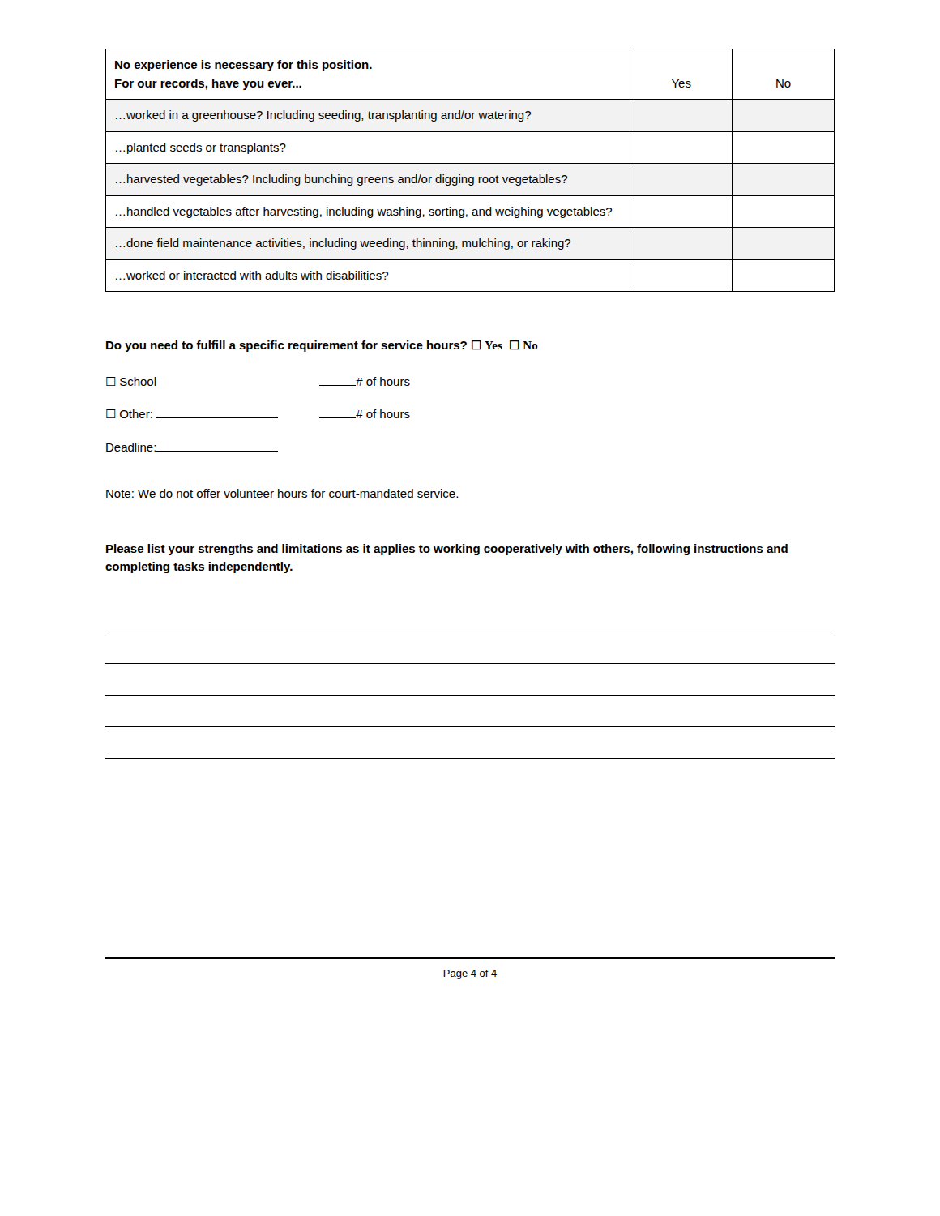| No experience is necessary for this position. For our records, have you ever... | Yes | No |
| --- | --- | --- |
| …worked in a greenhouse? Including seeding, transplanting and/or watering? | | |
| …planted seeds or transplants? | | |
| …harvested vegetables? Including bunching greens and/or digging root vegetables? | | |
| …handled vegetables after harvesting, including washing, sorting, and weighing vegetables? | | |
| …done field maintenance activities, including weeding, thinning, mulching, or raking? | | |
| …worked or interacted with adults with disabilities? | | |
Do you need to fulfill a specific requirement for service hours? ☐ Yes ☐ No
☐ School # of hours
☐ Other: # of hours
Deadline:
Note: We do not offer volunteer hours for court-mandated service.
Please list your strengths and limitations as it applies to working cooperatively with others, following instructions and completing tasks independently.
Page 4 of 4